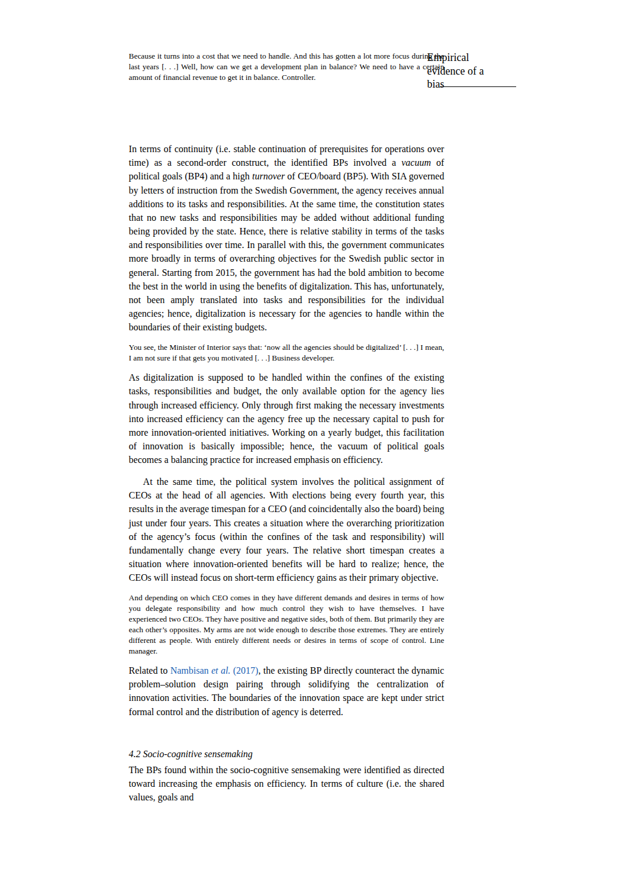Empirical
evidence of a
bias
Because it turns into a cost that we need to handle. And this has gotten a lot more focus during the last years [. . .] Well, how can we get a development plan in balance? We need to have a certain amount of financial revenue to get it in balance. Controller.
In terms of continuity (i.e. stable continuation of prerequisites for operations over time) as a second-order construct, the identified BPs involved a vacuum of political goals (BP4) and a high turnover of CEO/board (BP5). With SIA governed by letters of instruction from the Swedish Government, the agency receives annual additions to its tasks and responsibilities. At the same time, the constitution states that no new tasks and responsibilities may be added without additional funding being provided by the state. Hence, there is relative stability in terms of the tasks and responsibilities over time. In parallel with this, the government communicates more broadly in terms of overarching objectives for the Swedish public sector in general. Starting from 2015, the government has had the bold ambition to become the best in the world in using the benefits of digitalization. This has, unfortunately, not been amply translated into tasks and responsibilities for the individual agencies; hence, digitalization is necessary for the agencies to handle within the boundaries of their existing budgets.
You see, the Minister of Interior says that: ‘now all the agencies should be digitalized’ [. . .] I mean, I am not sure if that gets you motivated [. . .] Business developer.
As digitalization is supposed to be handled within the confines of the existing tasks, responsibilities and budget, the only available option for the agency lies through increased efficiency. Only through first making the necessary investments into increased efficiency can the agency free up the necessary capital to push for more innovation-oriented initiatives. Working on a yearly budget, this facilitation of innovation is basically impossible; hence, the vacuum of political goals becomes a balancing practice for increased emphasis on efficiency.
At the same time, the political system involves the political assignment of CEOs at the head of all agencies. With elections being every fourth year, this results in the average timespan for a CEO (and coincidentally also the board) being just under four years. This creates a situation where the overarching prioritization of the agency’s focus (within the confines of the task and responsibility) will fundamentally change every four years. The relative short timespan creates a situation where innovation-oriented benefits will be hard to realize; hence, the CEOs will instead focus on short-term efficiency gains as their primary objective.
And depending on which CEO comes in they have different demands and desires in terms of how you delegate responsibility and how much control they wish to have themselves. I have experienced two CEOs. They have positive and negative sides, both of them. But primarily they are each other’s opposites. My arms are not wide enough to describe those extremes. They are entirely different as people. With entirely different needs or desires in terms of scope of control. Line manager.
Related to Nambisan et al. (2017), the existing BP directly counteract the dynamic problem–solution design pairing through solidifying the centralization of innovation activities. The boundaries of the innovation space are kept under strict formal control and the distribution of agency is deterred.
4.2 Socio-cognitive sensemaking
The BPs found within the socio-cognitive sensemaking were identified as directed toward increasing the emphasis on efficiency. In terms of culture (i.e. the shared values, goals and